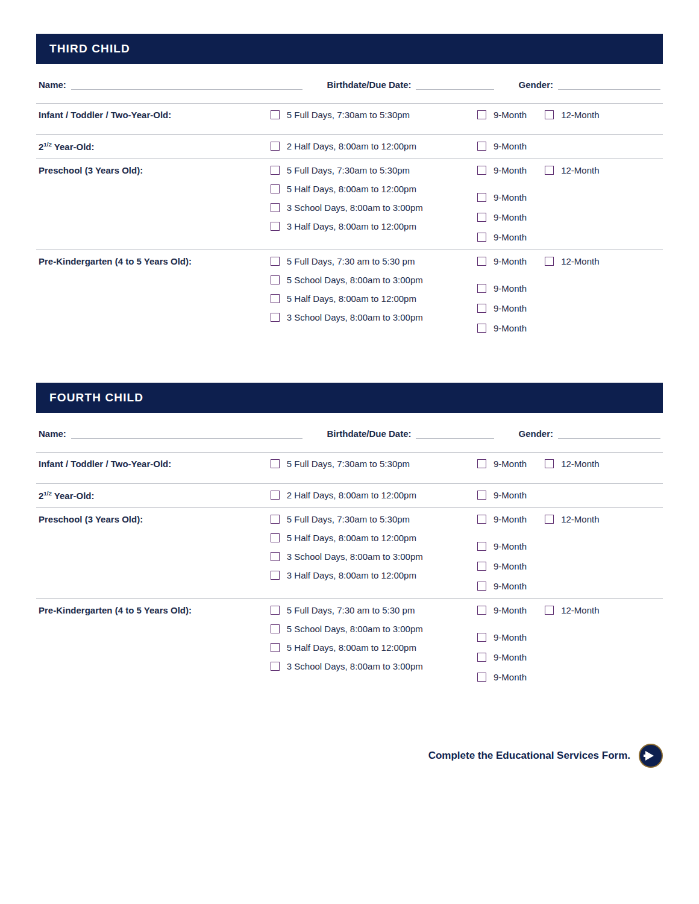THIRD CHILD
Name:
Birthdate/Due Date:
Gender:
| Infant / Toddler / Two-Year-Old: | 5 Full Days, 7:30am to 5:30pm | 9-Month 12-Month |
| 2 1/2 Year-Old: | 2 Half Days, 8:00am to 12:00pm | 9-Month |
| Preschool (3 Years Old): | 5 Full Days, 7:30am to 5:30pm 5 Half Days, 8:00am to 12:00pm 3 School Days, 8:00am to 3:00pm 3 Half Days, 8:00am to 12:00pm | 9-Month 12-Month 9-Month 9-Month 9-Month |
| Pre-Kindergarten (4 to 5 Years Old): | 5 Full Days, 7:30 am to 5:30 pm 5 School Days, 8:00am to 3:00pm 5 Half Days, 8:00am to 12:00pm 3 School Days, 8:00am to 3:00pm | 9-Month 12-Month 9-Month 9-Month 9-Month |
FOURTH CHILD
Name:
Birthdate/Due Date:
Gender:
| Infant / Toddler / Two-Year-Old: | 5 Full Days, 7:30am to 5:30pm | 9-Month 12-Month |
| 2 1/2 Year-Old: | 2 Half Days, 8:00am to 12:00pm | 9-Month |
| Preschool (3 Years Old): | 5 Full Days, 7:30am to 5:30pm 5 Half Days, 8:00am to 12:00pm 3 School Days, 8:00am to 3:00pm 3 Half Days, 8:00am to 12:00pm | 9-Month 12-Month 9-Month 9-Month 9-Month |
| Pre-Kindergarten (4 to 5 Years Old): | 5 Full Days, 7:30 am to 5:30 pm 5 School Days, 8:00am to 3:00pm 5 Half Days, 8:00am to 12:00pm 3 School Days, 8:00am to 3:00pm | 9-Month 12-Month 9-Month 9-Month 9-Month |
Complete the Educational Services Form.